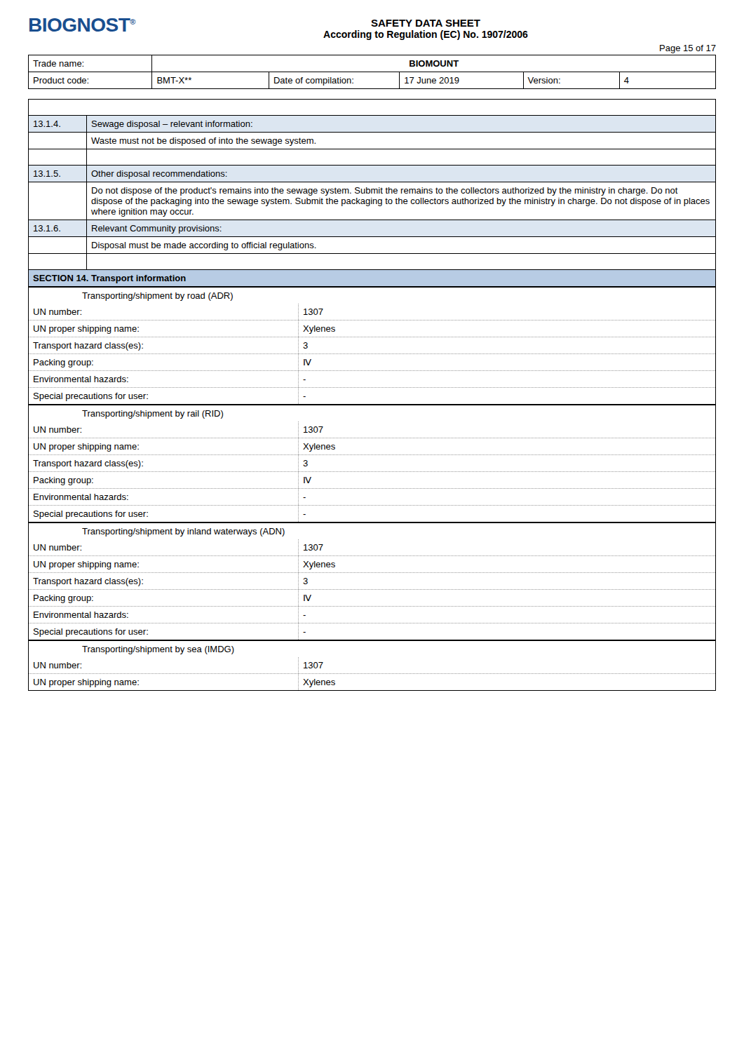BIOGNOST®
SAFETY DATA SHEET
According to Regulation (EC) No. 1907/2006
Page 15 of 17
| Trade name: | BIOMOUNT |
| Product code: | BMT-X** | Date of compilation: | 17 June 2019 | Version: | 4 |
| 13.1.4. | Sewage disposal – relevant information: |
| | Waste must not be disposed of into the sewage system. |
| 13.1.5. | Other disposal recommendations: |
| | Do not dispose of the product's remains into the sewage system. Submit the remains to the collectors authorized by the ministry in charge. Do not dispose of the packaging into the sewage system. Submit the packaging to the collectors authorized by the ministry in charge. Do not dispose of in places where ignition may occur. |
| 13.1.6. | Relevant Community provisions: |
| | Disposal must be made according to official regulations. |
| SECTION 14. Transport information |
Transporting/shipment by road (ADR)
UN number:
1307
UN proper shipping name:
Xylenes
Transport hazard class(es):
3
Packing group:
Ⅳ
Environmental hazards:
-
Special precautions for user:
-
Transporting/shipment by rail (RID)
UN number:
1307
UN proper shipping name:
Xylenes
Transport hazard class(es):
3
Packing group:
Ⅳ
Environmental hazards:
-
Special precautions for user:
-
Transporting/shipment by inland waterways (ADN)
UN number:
1307
UN proper shipping name:
Xylenes
Transport hazard class(es):
3
Packing group:
Ⅳ
Environmental hazards:
-
Special precautions for user:
-
Transporting/shipment by sea (IMDG)
UN number:
1307
UN proper shipping name:
Xylenes